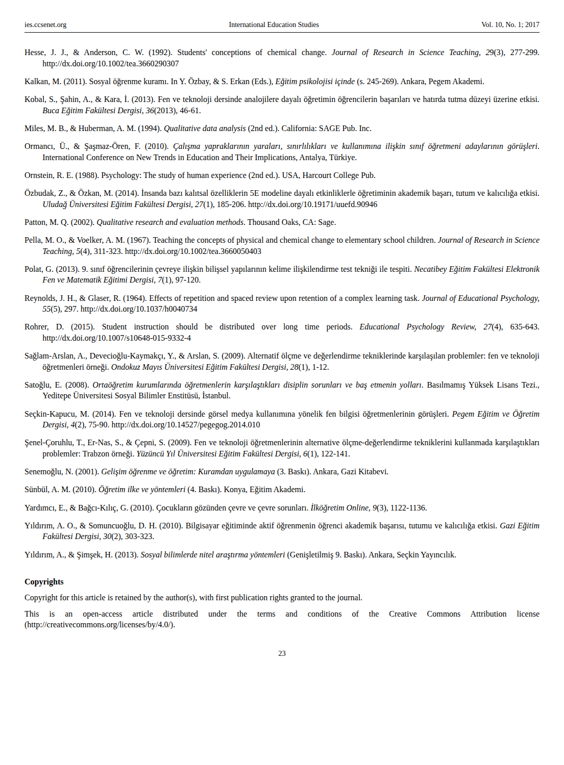ies.ccsenet.org International Education Studies Vol. 10, No. 1; 2017
Hesse, J. J., & Anderson, C. W. (1992). Students' conceptions of chemical change. Journal of Research in Science Teaching, 29(3), 277-299. http://dx.doi.org/10.1002/tea.3660290307
Kalkan, M. (2011). Sosyal öğrenme kuramı. In Y. Özbay, & S. Erkan (Eds.), Eğitim psikolojisi içinde (s. 245-269). Ankara, Pegem Akademi.
Kobal, S., Şahin, A., & Kara, İ. (2013). Fen ve teknoloji dersinde analojilere dayalı öğretimin öğrencilerin başarıları ve hatırda tutma düzeyi üzerine etkisi. Buca Eğitim Fakültesi Dergisi, 36(2013), 46-61.
Miles, M. B., & Huberman, A. M. (1994). Qualitative data analysis (2nd ed.). California: SAGE Pub. Inc.
Ormancı, Ü., & Şaşmaz-Ören, F. (2010). Çalışma yapraklarının yaraları, sınırlılıkları ve kullanımına ilişkin sınıf öğretmeni adaylarının görüşleri. International Conference on New Trends in Education and Their Implications, Antalya, Türkiye.
Ornstein, R. E. (1988). Psychology: The study of human experience (2nd ed.). USA, Harcourt College Pub.
Özbudak, Z., & Özkan, M. (2014). İnsanda bazı kalıtsal özelliklerin 5E modeline dayalı etkinliklerle öğretiminin akademik başarı, tutum ve kalıcılığa etkisi. Uludağ Üniversitesi Eğitim Fakültesi Dergisi, 27(1), 185-206. http://dx.doi.org/10.19171/uuefd.90946
Patton, M. Q. (2002). Qualitative research and evaluation methods. Thousand Oaks, CA: Sage.
Pella, M. O., & Voelker, A. M. (1967). Teaching the concepts of physical and chemical change to elementary school children. Journal of Research in Science Teaching, 5(4), 311-323. http://dx.doi.org/10.1002/tea.3660050403
Polat, G. (2013). 9. sınıf öğrencilerinin çevreye ilişkin bilişsel yapılarının kelime ilişkilendirme test tekniği ile tespiti. Necatibey Eğitim Fakültesi Elektronik Fen ve Matematik Eğitimi Dergisi, 7(1), 97-120.
Reynolds, J. H., & Glaser, R. (1964). Effects of repetition and spaced review upon retention of a complex learning task. Journal of Educational Psychology, 55(5), 297. http://dx.doi.org/10.1037/h0040734
Rohrer, D. (2015). Student instruction should be distributed over long time periods. Educational Psychology Review, 27(4), 635-643. http://dx.doi.org/10.1007/s10648-015-9332-4
Sağlam-Arslan, A., Devecioğlu-Kaymakçı, Y., & Arslan, S. (2009). Alternatif ölçme ve değerlendirme tekniklerinde karşılaşılan problemler: fen ve teknoloji öğretmenleri örneği. Ondokuz Mayıs Üniversitesi Eğitim Fakültesi Dergisi, 28(1), 1-12.
Satoğlu, E. (2008). Ortaöğretim kurumlarında öğretmenlerin karşılaştıkları disiplin sorunları ve baş etmenin yolları. Basılmamış Yüksek Lisans Tezi., Yeditepe Üniversitesi Sosyal Bilimler Enstitüsü, İstanbul.
Seçkin-Kapucu, M. (2014). Fen ve teknoloji dersinde görsel medya kullanımına yönelik fen bilgisi öğretmenlerinin görüşleri. Pegem Eğitim ve Öğretim Dergisi, 4(2), 75-90. http://dx.doi.org/10.14527/pegegog.2014.010
Şenel-Çoruhlu, T., Er-Nas, S., & Çepni, S. (2009). Fen ve teknoloji öğretmenlerinin alternative ölçme-değerlendirme tekniklerini kullanmada karşılaştıkları problemler: Trabzon örneği. Yüzüncü Yıl Üniversitesi Eğitim Fakültesi Dergisi, 6(1), 122-141.
Senemoğlu, N. (2001). Gelişim öğrenme ve öğretim: Kuramdan uygulamaya (3. Baskı). Ankara, Gazi Kitabevi.
Sünbül, A. M. (2010). Öğretim ilke ve yöntemleri (4. Baskı). Konya, Eğitim Akademi.
Yardımcı, E., & Bağcı-Kılıç, G. (2010). Çocukların gözünden çevre ve çevre sorunları. İlköğretim Online, 9(3), 1122-1136.
Yıldırım, A. O., & Somuncuoğlu, D. H. (2010). Bilgisayar eğitiminde aktif öğrenmenin öğrenci akademik başarısı, tutumu ve kalıcılığa etkisi. Gazi Eğitim Fakültesi Dergisi, 30(2), 303-323.
Yıldırım, A., & Şimşek, H. (2013). Sosyal bilimlerde nitel araştırma yöntemleri (Genişletilmiş 9. Baskı). Ankara, Seçkin Yayıncılık.
Copyrights
Copyright for this article is retained by the author(s), with first publication rights granted to the journal.
This is an open-access article distributed under the terms and conditions of the Creative Commons Attribution license (http://creativecommons.org/licenses/by/4.0/).
23